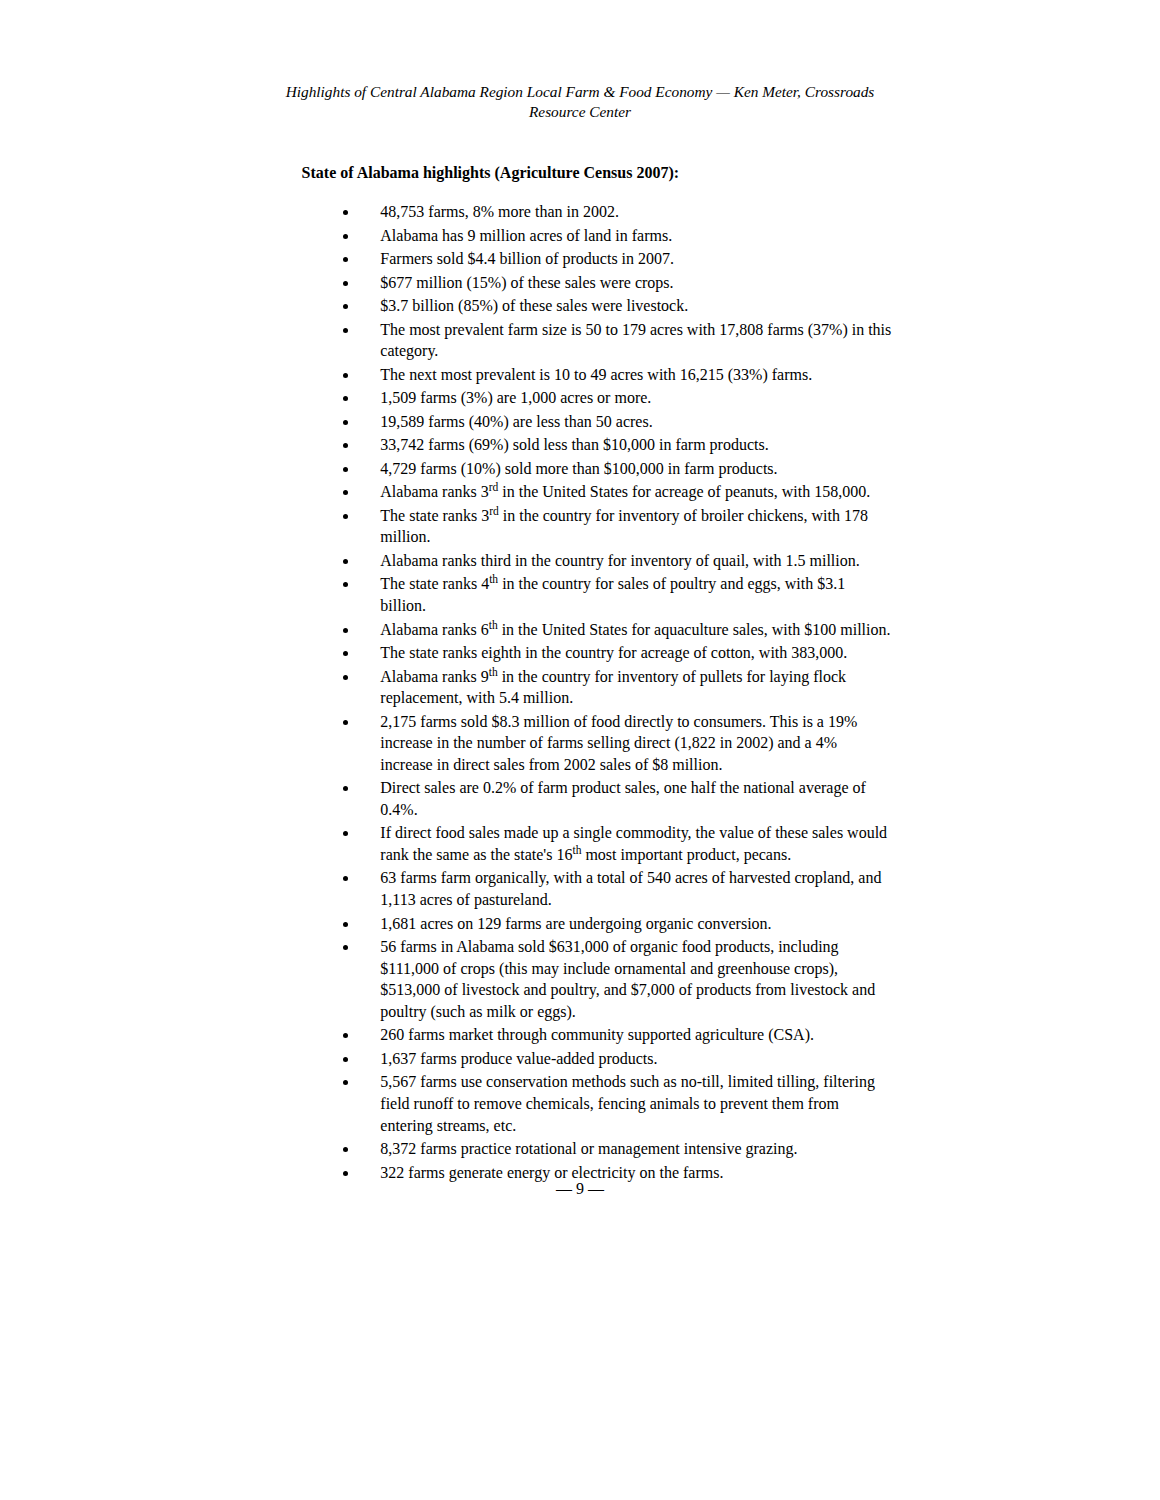Highlights of Central Alabama Region Local Farm & Food Economy — Ken Meter, Crossroads Resource Center
State of Alabama highlights (Agriculture Census 2007):
48,753 farms, 8% more than in 2002.
Alabama has 9 million acres of land in farms.
Farmers sold $4.4 billion of products in 2007.
$677 million (15%) of these sales were crops.
$3.7 billion (85%) of these sales were livestock.
The most prevalent farm size is 50 to 179 acres with 17,808 farms (37%) in this category.
The next most prevalent is 10 to 49 acres with 16,215 (33%) farms.
1,509 farms (3%) are 1,000 acres or more.
19,589 farms (40%) are less than 50 acres.
33,742 farms (69%) sold less than $10,000 in farm products.
4,729 farms (10%) sold more than $100,000 in farm products.
Alabama ranks 3rd in the United States for acreage of peanuts, with 158,000.
The state ranks 3rd in the country for inventory of broiler chickens, with 178 million.
Alabama ranks third in the country for inventory of quail, with 1.5 million.
The state ranks 4th in the country for sales of poultry and eggs, with $3.1 billion.
Alabama ranks 6th in the United States for aquaculture sales, with $100 million.
The state ranks eighth in the country for acreage of cotton, with 383,000.
Alabama ranks 9th in the country for inventory of pullets for laying flock replacement, with 5.4 million.
2,175 farms sold $8.3 million of food directly to consumers. This is a 19% increase in the number of farms selling direct (1,822 in 2002) and a 4% increase in direct sales from 2002 sales of $8 million.
Direct sales are 0.2% of farm product sales, one half the national average of 0.4%.
If direct food sales made up a single commodity, the value of these sales would rank the same as the state's 16th most important product, pecans.
63 farms farm organically, with a total of 540 acres of harvested cropland, and 1,113 acres of pastureland.
1,681 acres on 129 farms are undergoing organic conversion.
56 farms in Alabama sold $631,000 of organic food products, including $111,000 of crops (this may include ornamental and greenhouse crops), $513,000 of livestock and poultry, and $7,000 of products from livestock and poultry (such as milk or eggs).
260 farms market through community supported agriculture (CSA).
1,637 farms produce value-added products.
5,567 farms use conservation methods such as no-till, limited tilling, filtering field runoff to remove chemicals, fencing animals to prevent them from entering streams, etc.
8,372 farms practice rotational or management intensive grazing.
322 farms generate energy or electricity on the farms.
— 9 —